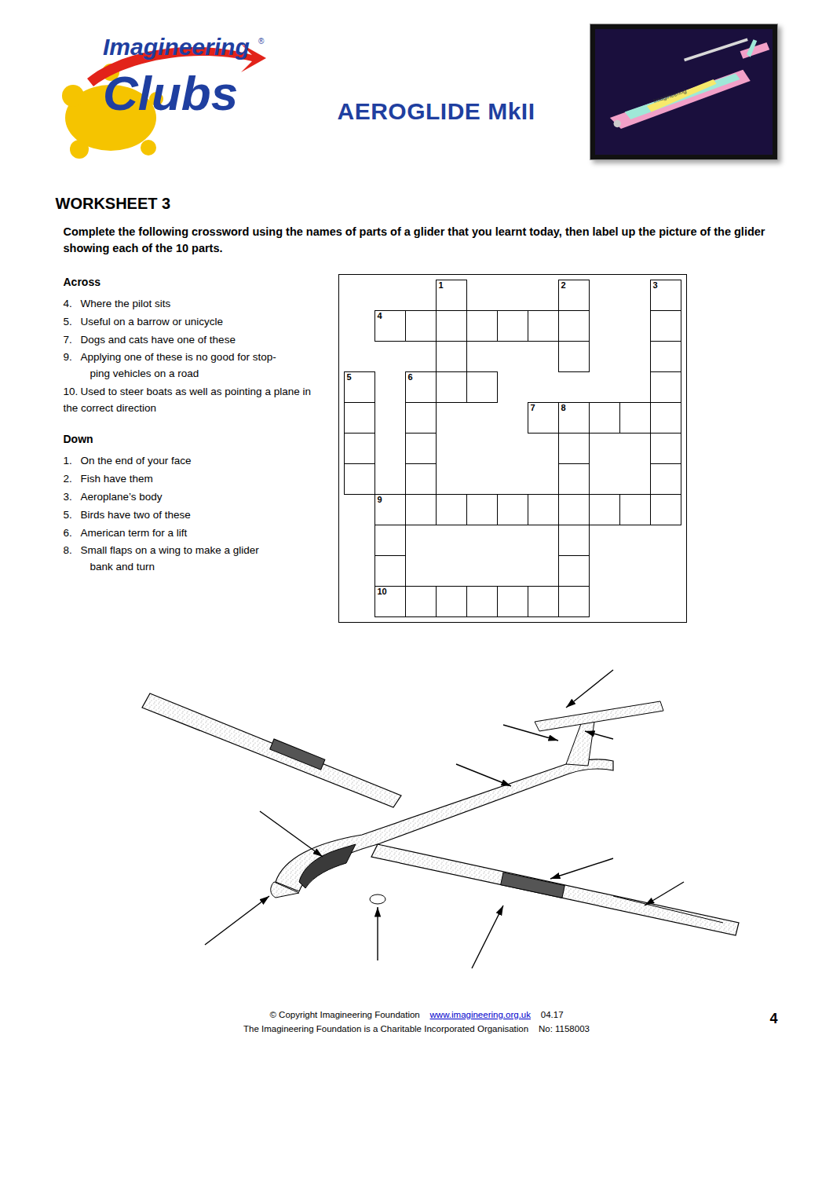Imagineering ® Clubs
AEROGLIDE MkII
Imagineering
WORKSHEET 3
Complete the following crossword using the names of parts of a glider that you learnt today, then label up the picture of the glider showing each of the 10 parts.
Across
4. Where the pilot sits
5. Useful on a barrow or unicycle
7. Dogs and cats have one of these
9. Applying one of these is no good for stop-ping vehicles on a road
10. Used to steer boats as well as pointing a plane in the correct direction
Down
1. On the end of your face
2. Fish have them
3. Aeroplane’s body
5. Birds have two of these
6. American term for a lift
8. Small flaps on a wing to make a gliderbank and turn
| | | | 1 | | | | 2 | | | 3 |
| | 4 | | | | | | | | | |
| 5 | | 6 | | | | | | | | |
| | | | | | | 7 | 8 | | | |
| | 9 | | | | | | | | | |
| | 10 | | | | | | | | | |
4
© Copyright Imagineering Foundation www.imagineering.org.uk 04.17
The Imagineering Foundation is a Charitable Incorporated Organisation No: 1158003